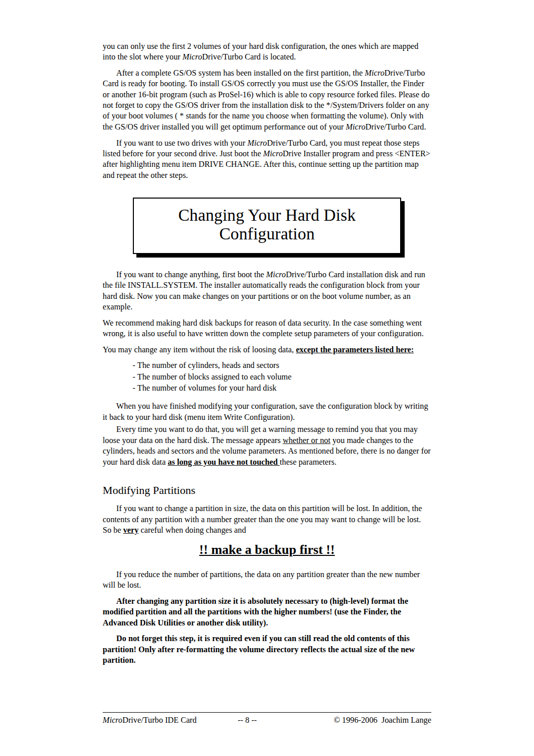you can only use the first 2 volumes of your hard disk configuration, the ones which are mapped into the slot where your Micro Drive/Turbo Card is located.
After a complete GS/OS system has been installed on the first partition, the Micro Drive/Turbo Card is ready for booting. To install GS/OS correctly you must use the GS/OS Installer, the Finder or another 16-bit program (such as ProSel-16) which is able to copy resource forked files. Please do not forget to copy the GS/OS driver from the installation disk to the */System/Drivers folder on any of your boot volumes ( * stands for the name you choose when formatting the volume). Only with the GS/OS driver installed you will get optimum performance out of your Micro Drive/Turbo Card.
If you want to use two drives with your Micro Drive/Turbo Card, you must repeat those steps listed before for your second drive. Just boot the Micro Drive Installer program and press <ENTER> after highlighting menu item DRIVE CHANGE. After this, continue setting up the partition map and repeat the other steps.
Changing Your Hard Disk Configuration
If you want to change anything, first boot the Micro Drive/Turbo Card installation disk and run the file INSTALL.SYSTEM. The installer automatically reads the configuration block from your hard disk. Now you can make changes on your partitions or on the boot volume number, as an example.
We recommend making hard disk backups for reason of data security. In the case something went wrong, it is also useful to have written down the complete setup parameters of your configuration.
You may change any item without the risk of loosing data, except the parameters listed here:
- The number of cylinders, heads and sectors
- The number of blocks assigned to each volume
- The number of volumes for your hard disk
When you have finished modifying your configuration, save the configuration block by writing it back to your hard disk (menu item Write Configuration).
Every time you want to do that, you will get a warning message to remind you that you may loose your data on the hard disk. The message appears whether or not you made changes to the cylinders, heads and sectors and the volume parameters. As mentioned before, there is no danger for your hard disk data as long as you have not touched these parameters.
Modifying Partitions
If you want to change a partition in size, the data on this partition will be lost. In addition, the contents of any partition with a number greater than the one you may want to change will be lost. So be very careful when doing changes and
!! make a backup first !!
If you reduce the number of partitions, the data on any partition greater than the new number will be lost.
After changing any partition size it is absolutely necessary to (high-level) format the modified partition and all the partitions with the higher numbers! (use the Finder, the Advanced Disk Utilities or another disk utility).
Do not forget this step, it is required even if you can still read the old contents of this partition! Only after re-formatting the volume directory reflects the actual size of the new partition.
| Micro Drive/Turbo IDE Card | -- 8 -- | © 1996-2006 Joachim Lange |